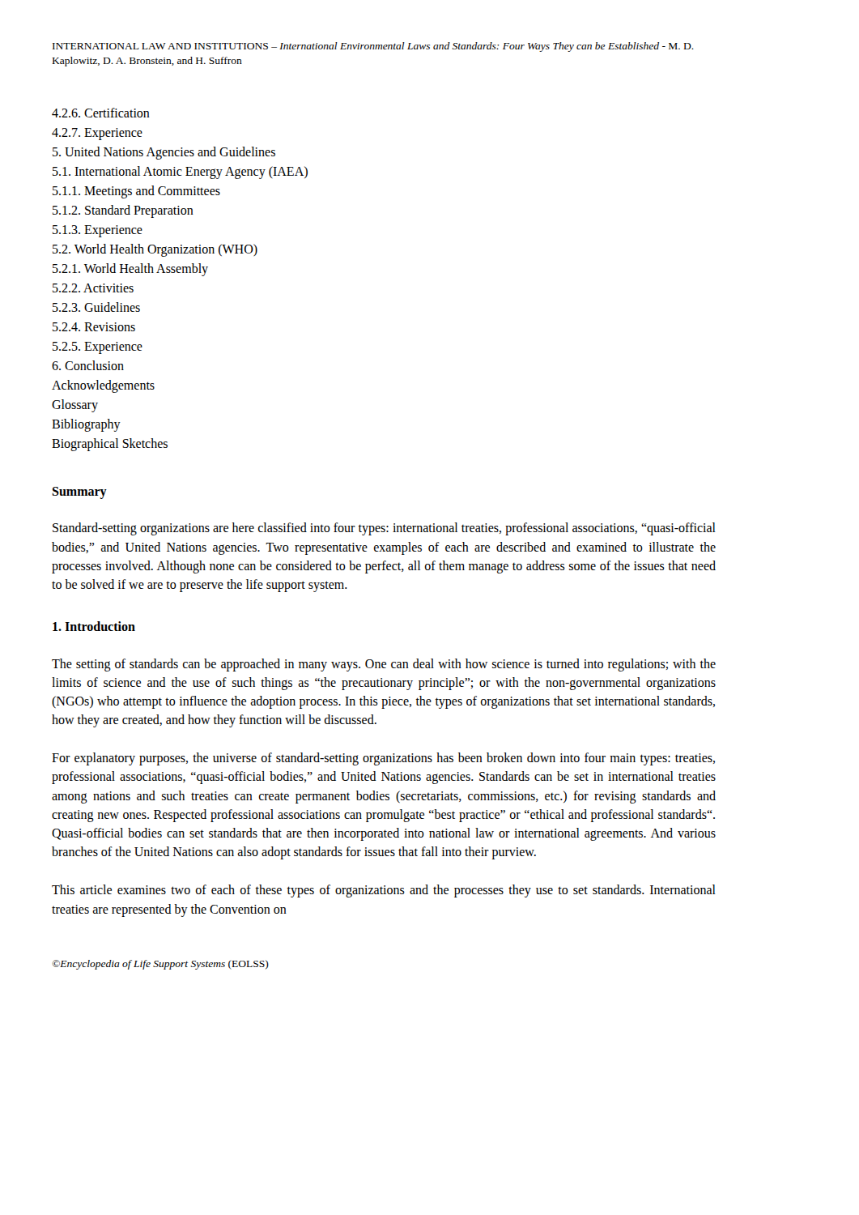INTERNATIONAL LAW AND INSTITUTIONS – International Environmental Laws and Standards: Four Ways They can be Established - M. D. Kaplowitz, D. A. Bronstein, and H. Suffron
4.2.6. Certification
4.2.7. Experience
5. United Nations Agencies and Guidelines
5.1. International Atomic Energy Agency (IAEA)
5.1.1. Meetings and Committees
5.1.2. Standard Preparation
5.1.3. Experience
5.2. World Health Organization (WHO)
5.2.1. World Health Assembly
5.2.2. Activities
5.2.3. Guidelines
5.2.4. Revisions
5.2.5. Experience
6. Conclusion
Acknowledgements
Glossary
Bibliography
Biographical Sketches
Summary
Standard-setting organizations are here classified into four types: international treaties, professional associations, “quasi-official bodies,” and United Nations agencies. Two representative examples of each are described and examined to illustrate the processes involved. Although none can be considered to be perfect, all of them manage to address some of the issues that need to be solved if we are to preserve the life support system.
1. Introduction
The setting of standards can be approached in many ways. One can deal with how science is turned into regulations; with the limits of science and the use of such things as “the precautionary principle”; or with the non-governmental organizations (NGOs) who attempt to influence the adoption process. In this piece, the types of organizations that set international standards, how they are created, and how they function will be discussed.
For explanatory purposes, the universe of standard-setting organizations has been broken down into four main types: treaties, professional associations, “quasi-official bodies,” and United Nations agencies. Standards can be set in international treaties among nations and such treaties can create permanent bodies (secretariats, commissions, etc.) for revising standards and creating new ones. Respected professional associations can promulgate “best practice” or “ethical and professional standards“. Quasi-official bodies can set standards that are then incorporated into national law or international agreements. And various branches of the United Nations can also adopt standards for issues that fall into their purview.
This article examines two of each of these types of organizations and the processes they use to set standards. International treaties are represented by the Convention on
©Encyclopedia of Life Support Systems (EOLSS)